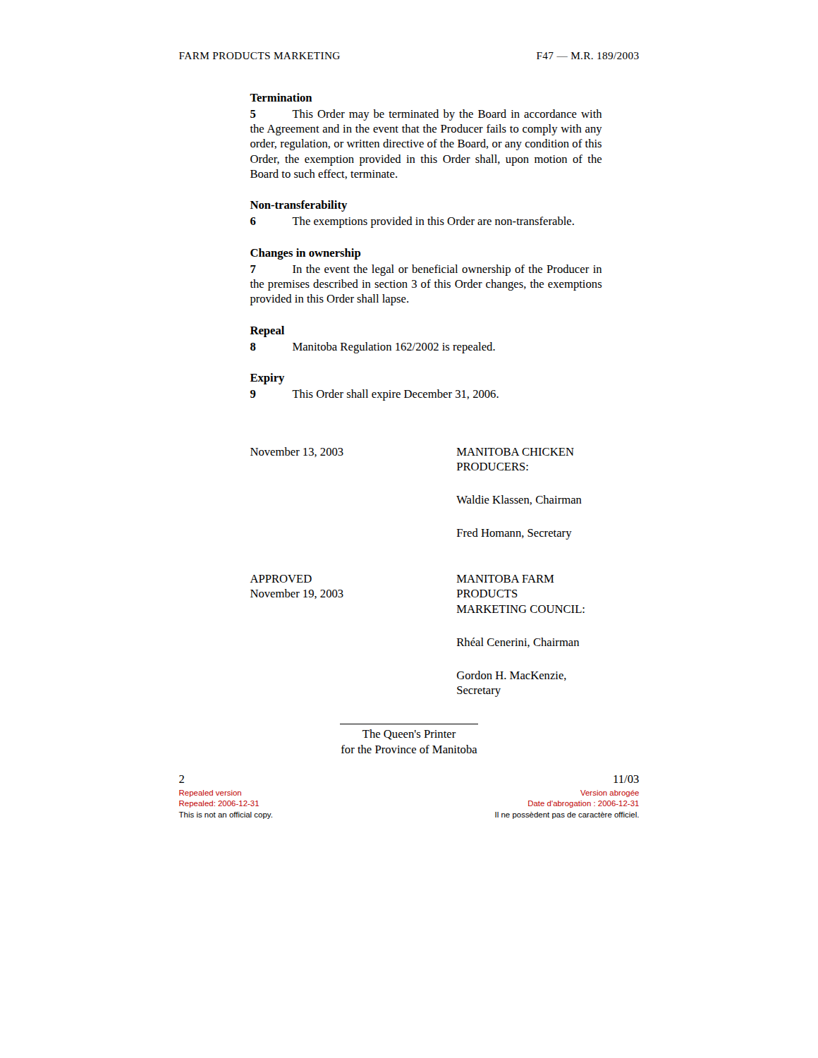Farm Products Marketing F47 — M.R. 189/2003
Termination
5 This Order may be terminated by the Board in accordance with the Agreement and in the event that the Producer fails to comply with any order, regulation, or written directive of the Board, or any condition of this Order, the exemption provided in this Order shall, upon motion of the Board to such effect, terminate.
Non-transferability
6 The exemptions provided in this Order are non-transferable.
Changes in ownership
7 In the event the legal or beneficial ownership of the Producer in the premises described in section 3 of this Order changes, the exemptions provided in this Order shall lapse.
Repeal
8 Manitoba Regulation 162/2002 is repealed.
Expiry
9 This Order shall expire December 31, 2006.
November 13, 2003
MANITOBA CHICKEN PRODUCERS:
Waldie Klassen, Chairman
Fred Homann, Secretary
APPROVED
November 19, 2003
MANITOBA FARM PRODUCTS
MARKETING COUNCIL:
Rhéal Cenerini, Chairman
Gordon H. MacKenzie, Secretary
The Queen's Printer
for the Province of Manitoba
2 11/03
Repealed version
Repealed: 2006-12-31
This is not an official copy.
Version abrogée
Date d'abrogation : 2006-12-31
Il ne possèdent pas de caractère officiel.